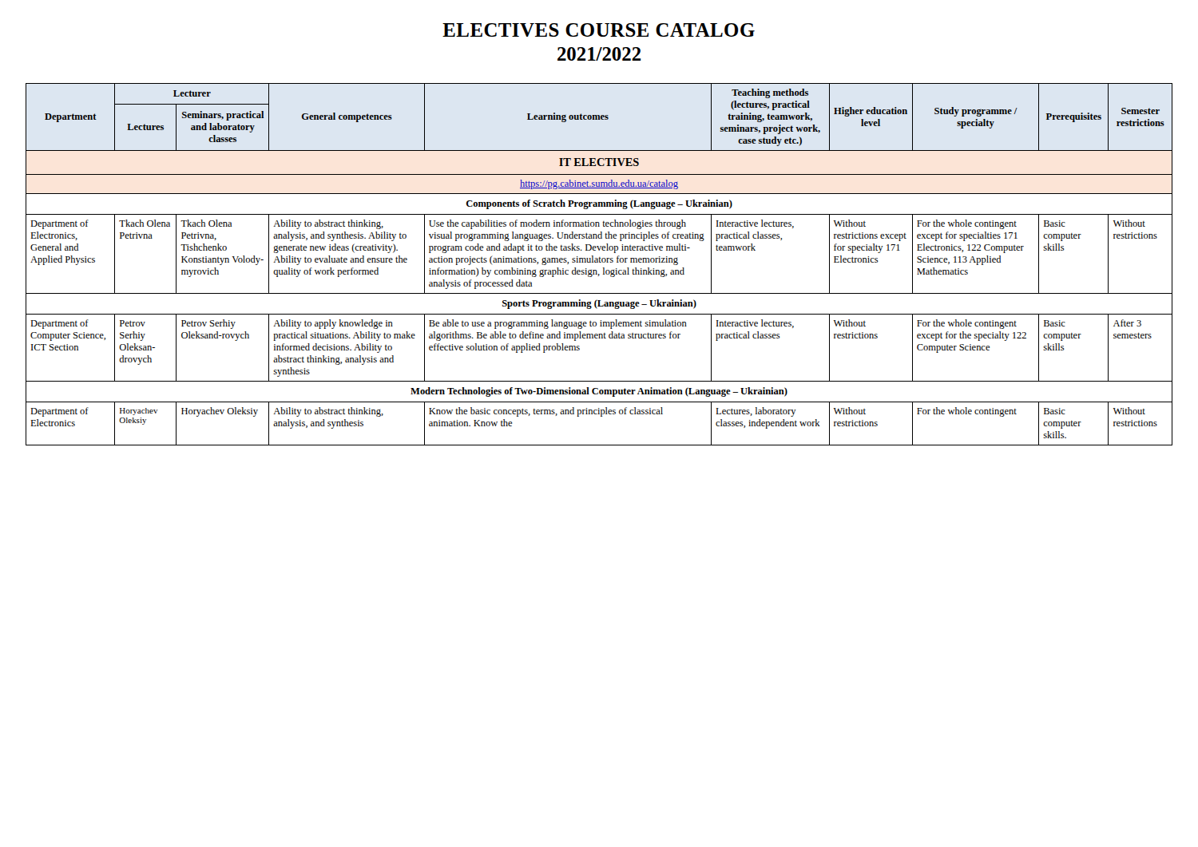ELECTIVES COURSE CATALOG
2021/2022
| Department | Lecturer | General competences | Learning outcomes | Teaching methods (lectures, practical training, teamwork, seminars, project work, case study etc.) | Higher education level | Study programme / specialty | Prerequisites | Semester restrictions |
| --- | --- | --- | --- | --- | --- | --- | --- | --- |
| Lectures | Seminars, practical and laboratory classes |
| IT ELECTIVES |
| https://pg.cabinet.sumdu.edu.ua/catalog |
| Components of Scratch Programming (Language – Ukrainian) |
| Department of Electronics, General and Applied Physics | Tkach Olena Petrivna | Tkach Olena Petrivna, Tishchenko Konstiantyn Volody-myrovich | Ability to abstract thinking, analysis, and synthesis. Ability to generate new ideas (creativity). Ability to evaluate and ensure the quality of work performed | Use the capabilities of modern information technologies through visual programming languages. Understand the principles of creating program code and adapt it to the tasks. Develop interactive multi-action projects (animations, games, simulators for memorizing information) by combining graphic design, logical thinking, and analysis of processed data | Interactive lectures, practical classes, teamwork | Without restrictions except for specialty 171 Electronics | For the whole contingent except for specialties 171 Electronics, 122 Computer Science, 113 Applied Mathematics | Basic computer skills | Without restrictions |
| Sports Programming (Language – Ukrainian) |
| Department of Computer Science, ICT Section | Petrov Serhiy Oleksan-drovych | Petrov Serhiy Oleksand-rovych | Ability to apply knowledge in practical situations. Ability to make informed decisions. Ability to abstract thinking, analysis and synthesis | Be able to use a programming language to implement simulation algorithms. Be able to define and implement data structures for effective solution of applied problems | Interactive lectures, practical classes | Without restrictions | For the whole contingent except for the specialty 122 Computer Science | Basic computer skills | After 3 semesters |
| Modern Technologies of Two-Dimensional Computer Animation (Language – Ukrainian) |
| Department of Electronics | Horyachev Oleksiy | Horyachev Oleksiy | Ability to abstract thinking, analysis, and synthesis | Know the basic concepts, terms, and principles of classical animation. Know the | Lectures, laboratory classes, independent work | Without restrictions | For the whole contingent | Basic computer skills. | Without restrictions |